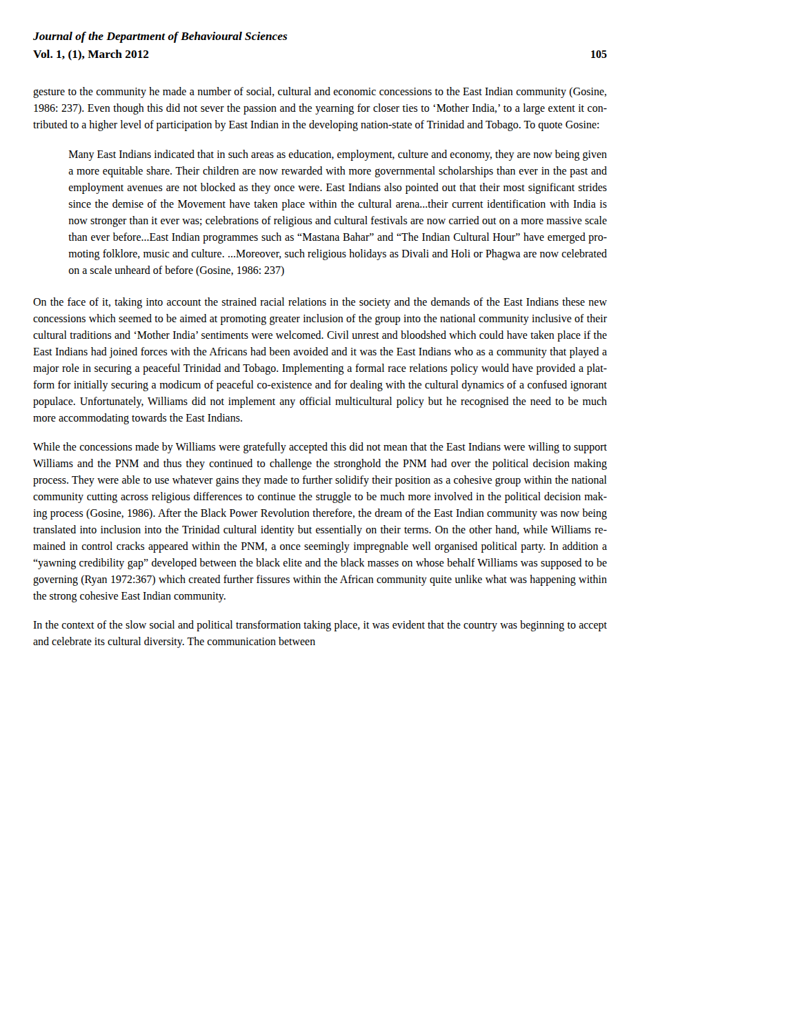Journal of the Department of Behavioural Sciences
Vol. 1, (1), March 2012 105
gesture to the community he made a number of social, cultural and economic concessions to the East Indian community (Gosine, 1986: 237). Even though this did not sever the passion and the yearning for closer ties to ‘Mother India,’ to a large extent it contributed to a higher level of participation by East Indian in the developing nation-state of Trinidad and Tobago. To quote Gosine:
Many East Indians indicated that in such areas as education, employment, culture and economy, they are now being given a more equitable share. Their children are now rewarded with more governmental scholarships than ever in the past and employment avenues are not blocked as they once were. East Indians also pointed out that their most significant strides since the demise of the Movement have taken place within the cultural arena...their current identification with India is now stronger than it ever was; celebrations of religious and cultural festivals are now carried out on a more massive scale than ever before...East Indian programmes such as “Mastana Bahar” and “The Indian Cultural Hour” have emerged promoting folklore, music and culture. ...Moreover, such religious holidays as Divali and Holi or Phagwa are now celebrated on a scale unheard of before (Gosine, 1986: 237)
On the face of it, taking into account the strained racial relations in the society and the demands of the East Indians these new concessions which seemed to be aimed at promoting greater inclusion of the group into the national community inclusive of their cultural traditions and ‘Mother India’ sentiments were welcomed. Civil unrest and bloodshed which could have taken place if the East Indians had joined forces with the Africans had been avoided and it was the East Indians who as a community that played a major role in securing a peaceful Trinidad and Tobago. Implementing a formal race relations policy would have provided a platform for initially securing a modicum of peaceful co-existence and for dealing with the cultural dynamics of a confused ignorant populace. Unfortunately, Williams did not implement any official multicultural policy but he recognised the need to be much more accommodating towards the East Indians.
While the concessions made by Williams were gratefully accepted this did not mean that the East Indians were willing to support Williams and the PNM and thus they continued to challenge the stronghold the PNM had over the political decision making process. They were able to use whatever gains they made to further solidify their position as a cohesive group within the national community cutting across religious differences to continue the struggle to be much more involved in the political decision making process (Gosine, 1986). After the Black Power Revolution therefore, the dream of the East Indian community was now being translated into inclusion into the Trinidad cultural identity but essentially on their terms. On the other hand, while Williams remained in control cracks appeared within the PNM, a once seemingly impregnable well organised political party. In addition a “yawning credibility gap” developed between the black elite and the black masses on whose behalf Williams was supposed to be governing (Ryan 1972:367) which created further fissures within the African community quite unlike what was happening within the strong cohesive East Indian community.
In the context of the slow social and political transformation taking place, it was evident that the country was beginning to accept and celebrate its cultural diversity. The communication between